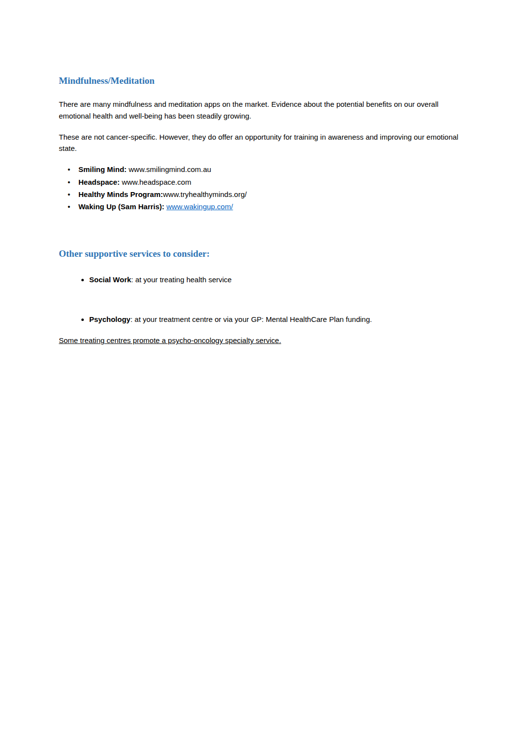Mindfulness/Meditation
There are many mindfulness and meditation apps on the market. Evidence about the potential benefits on our overall emotional health and well-being has been steadily growing.
These are not cancer-specific. However, they do offer an opportunity for training in awareness and improving our emotional state.
Smiling Mind: www.smilingmind.com.au
Headspace: www.headspace.com
Healthy Minds Program: www.tryhealthyminds.org/
Waking Up (Sam Harris): www.wakingup.com/
Other supportive services to consider:
Social Work: at your treating health service
Psychology: at your treatment centre or via your GP: Mental HealthCare Plan funding.
Some treating centres promote a psycho-oncology specialty service.